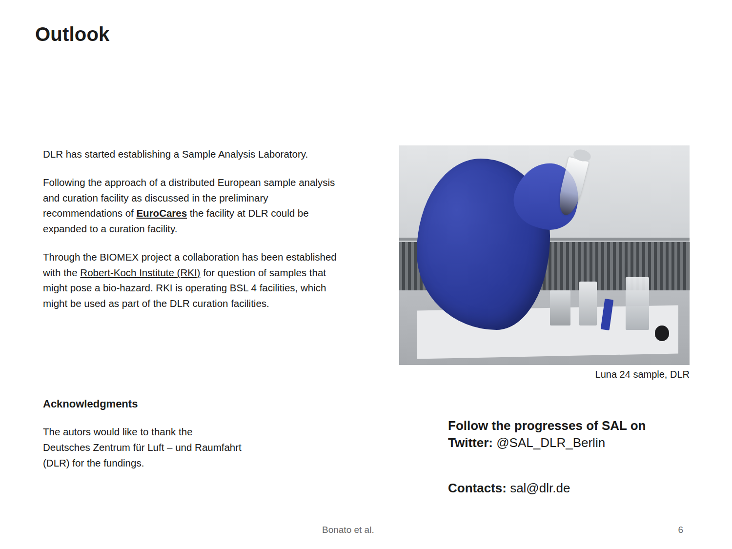Outlook
DLR has started establishing a Sample Analysis Laboratory.
Following the approach of a distributed European sample analysis and curation facility as discussed in the preliminary recommendations of EuroCares the facility at DLR could be expanded to a curation facility.
Through the BIOMEX project a collaboration has been established with the Robert-Koch Institute (RKI) for question of samples that might pose a bio-hazard. RKI is operating BSL 4 facilities, which might be used as part of the DLR curation facilities.
Acknowledgments
The autors would like to thank the
Deutsches Zentrum für Luft – und Raumfahrt
(DLR) for the fundings.
Luna 24 sample, DLR
Follow the progresses of SAL on Twitter: @SAL_DLR_Berlin
Contacts: sal@dlr.de
Bonato et al.
6